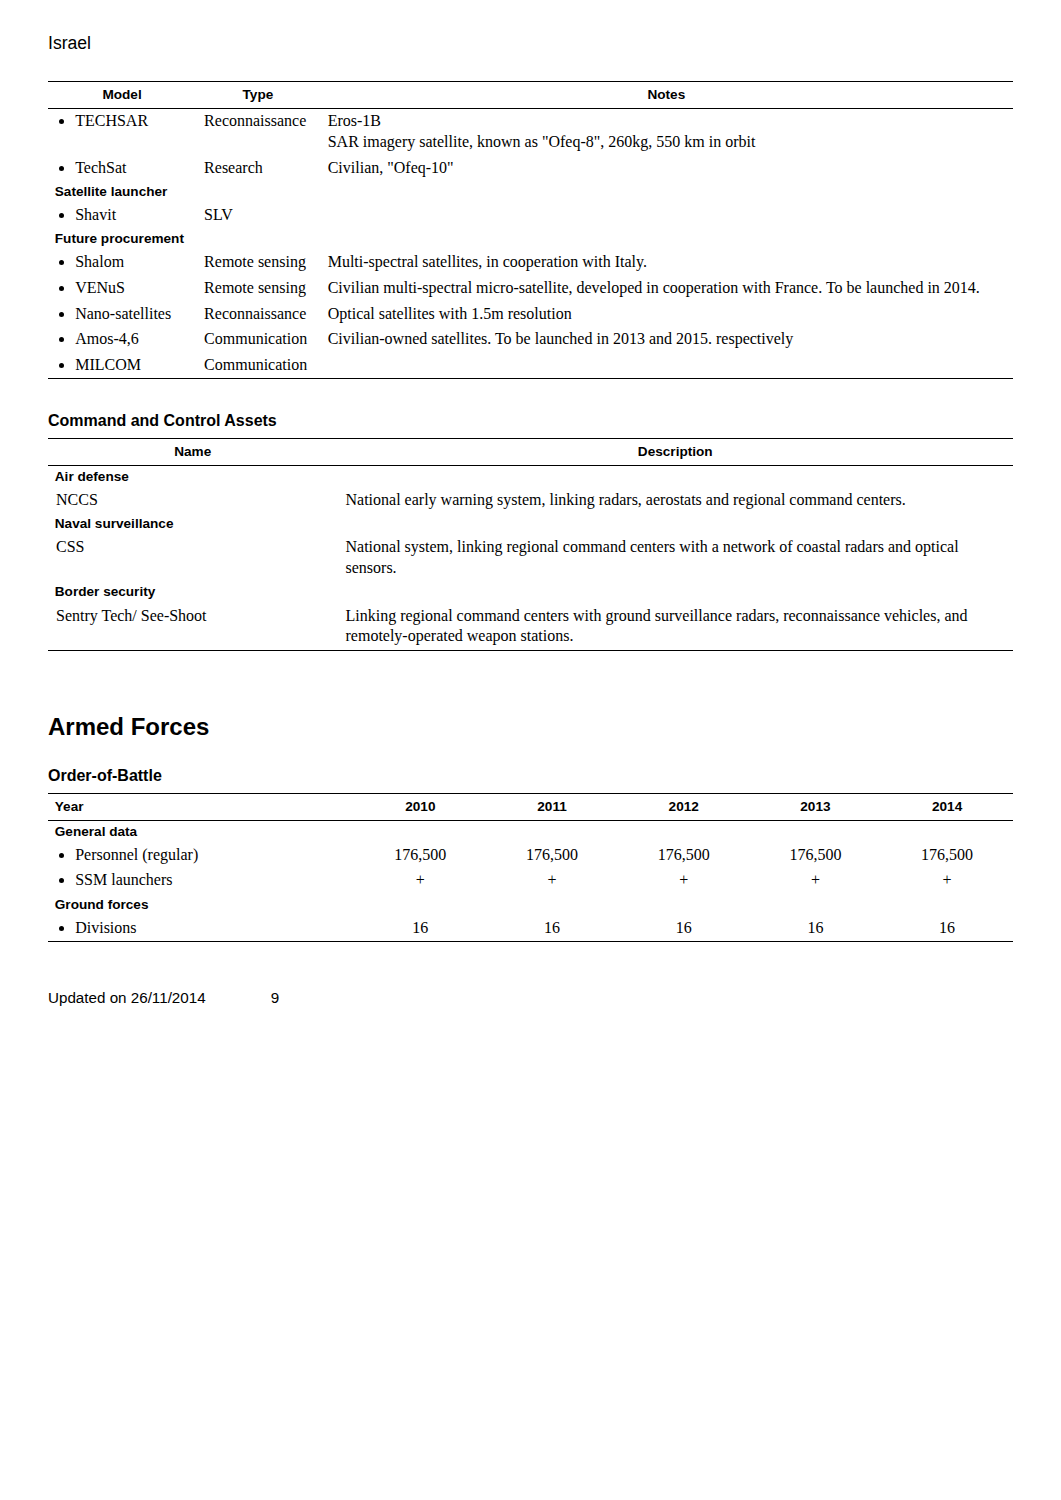Israel
| Model | Type | Notes |
| --- | --- | --- |
| TECHSAR | Reconnaissance | Eros-1B SAR imagery satellite, known as "Ofeq-8", 260kg, 550 km in orbit |
| TechSat | Research | Civilian, "Ofeq-10" |
| Satellite launcher | | |
| Shavit | SLV | |
| Future procurement | | |
| Shalom | Remote sensing | Multi-spectral satellites, in cooperation with Italy. |
| VENuS | Remote sensing | Civilian multi-spectral micro-satellite, developed in cooperation with France. To be launched in 2014. |
| Nano-satellites | Reconnaissance | Optical satellites with 1.5m resolution |
| Amos-4,6 | Communication | Civilian-owned satellites. To be launched in 2013 and 2015. respectively |
| MILCOM | Communication | |
Command and Control Assets
| Name | Description |
| --- | --- |
| Air defense | |
| NCCS | National early warning system, linking radars, aerostats and regional command centers. |
| Naval surveillance | |
| CSS | National system, linking regional command centers with a network of coastal radars and optical sensors. |
| Border security | |
| Sentry Tech/ See-Shoot | Linking regional command centers with ground surveillance radars, reconnaissance vehicles, and remotely-operated weapon stations. |
Armed Forces
Order-of-Battle
| Year | 2010 | 2011 | 2012 | 2013 | 2014 |
| --- | --- | --- | --- | --- | --- |
| General data | | | | | |
| Personnel (regular) | 176,500 | 176,500 | 176,500 | 176,500 | 176,500 |
| SSM launchers | + | + | + | + | + |
| Ground forces | | | | | |
| Divisions | 16 | 16 | 16 | 16 | 16 |
Updated on 26/11/2014 9